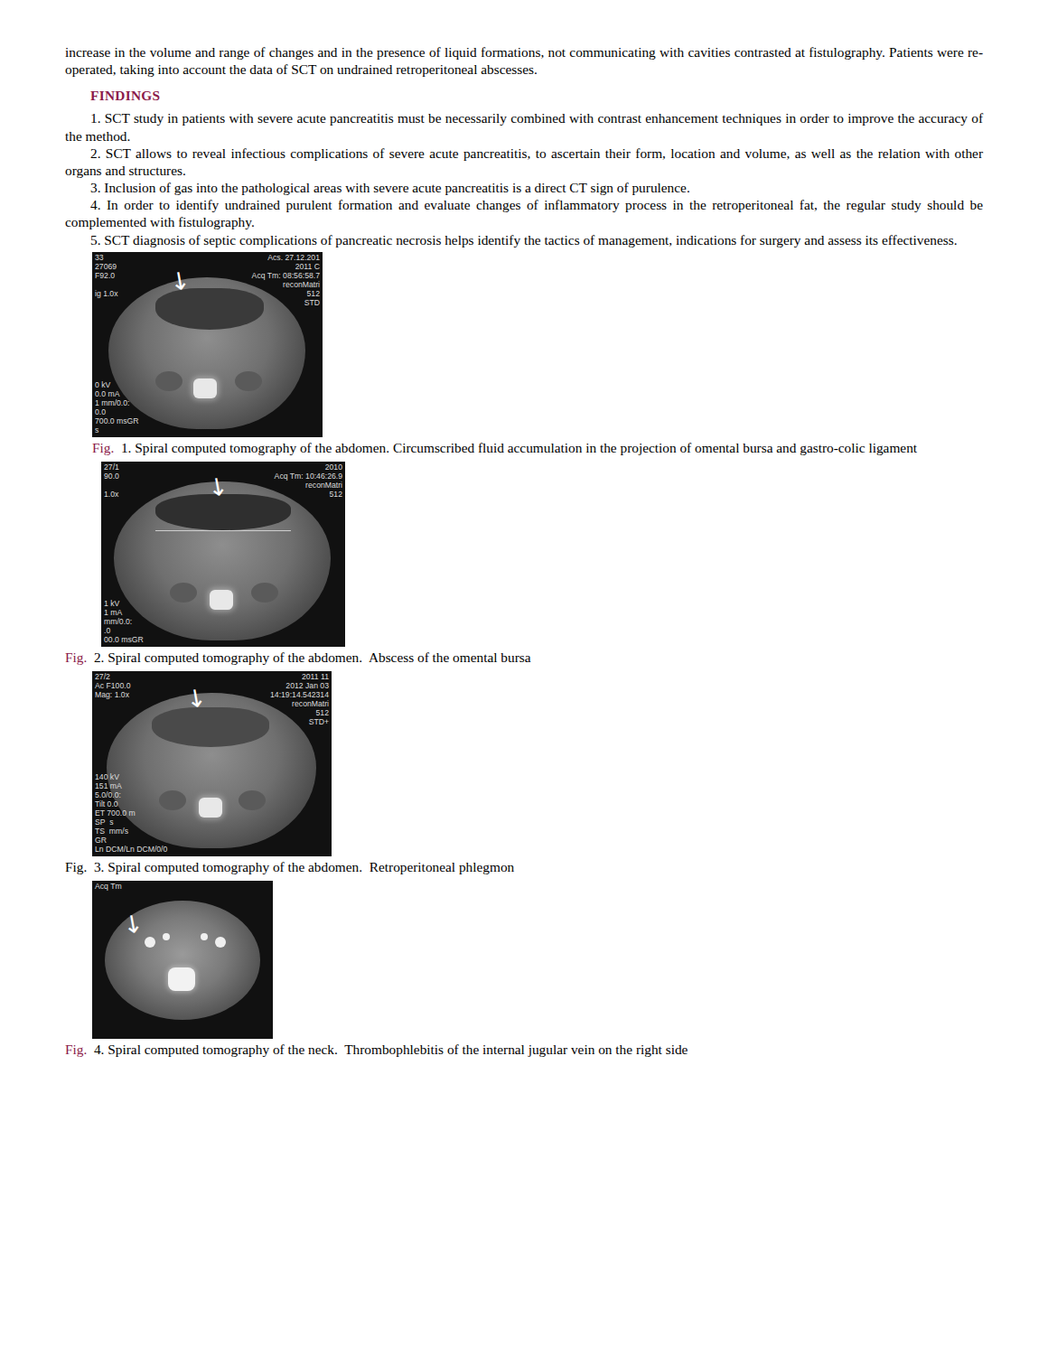increase in the volume and range of changes and in the presence of liquid formations, not communicating with cavities contrasted at fistulography. Patients were re-operated, taking into account the data of SCT on undrained retroperitoneal abscesses.
FINDINGS
1. SCT study in patients with severe acute pancreatitis must be necessarily combined with contrast enhancement techniques in order to improve the accuracy of the method.
2. SCT allows to reveal infectious complications of severe acute pancreatitis, to ascertain their form, location and volume, as well as the relation with other organs and structures.
3. Inclusion of gas into the pathological areas with severe acute pancreatitis is a direct CT sign of purulence.
4. In order to identify undrained purulent formation and evaluate changes of inflammatory process in the retroperitoneal fat, the regular study should be complemented with fistulography.
5. SCT diagnosis of septic complications of pancreatic necrosis helps identify the tactics of management, indications for surgery and assess its effectiveness.
↘
33
27069
F92.0
ig 1.0x
Acs. 27.12.201
2011 C
Acq Tm: 08:56:58.7
reconMatri
512
STD
0 kV
0.0 mA
1 mm/0.0:
0.0
700.0 msGR
s
Fig. 1. Spiral computed tomography of the abdomen. Circumscribed fluid accumulation in the projection of omental bursa and gastro-colic ligament
↘
27/1
90.0
1.0x
2010
Acq Tm: 10:46:26.9
reconMatri
512
1 kV
1 mA
mm/0.0:
.0
00.0 msGR
Fig. 2. Spiral computed tomography of the abdomen. Abscess of the omental bursa
↘
27/2
Ac F100.0
Mag: 1.0x
2011 11
2012 Jan 03
14:19:14.542314
reconMatri
512
STD+
140 kV
151 mA
5.0/0.0:
Tilt 0.0
ET 700.0 m
SP s
TS mm/s
GR
Ln DCM/Ln DCM/0/0
Fig. 3. Spiral computed tomography of the abdomen. Retroperitoneal phlegmon
↘
Acq Tm
Fig. 4. Spiral computed tomography of the neck. Thrombophlebitis of the internal jugular vein on the right side